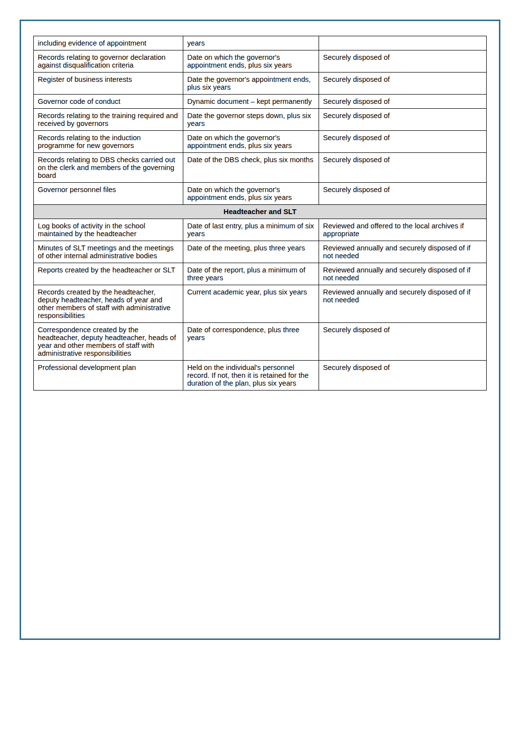| including evidence of appointment | years | |
| Records relating to governor declaration against disqualification criteria | Date on which the governor's appointment ends, plus six years | Securely disposed of |
| Register of business interests | Date the governor's appointment ends, plus six years | Securely disposed of |
| Governor code of conduct | Dynamic document – kept permanently | Securely disposed of |
| Records relating to the training required and received by governors | Date the governor steps down, plus six years | Securely disposed of |
| Records relating to the induction programme for new governors | Date on which the governor's appointment ends, plus six years | Securely disposed of |
| Records relating to DBS checks carried out on the clerk and members of the governing board | Date of the DBS check, plus six months | Securely disposed of |
| Governor personnel files | Date on which the governor's appointment ends, plus six years | Securely disposed of |
| Headteacher and SLT |
| Log books of activity in the school maintained by the headteacher | Date of last entry, plus a minimum of six years | Reviewed and offered to the local archives if appropriate |
| Minutes of SLT meetings and the meetings of other internal administrative bodies | Date of the meeting, plus three years | Reviewed annually and securely disposed of if not needed |
| Reports created by the headteacher or SLT | Date of the report, plus a minimum of three years | Reviewed annually and securely disposed of if not needed |
| Records created by the headteacher, deputy headteacher, heads of year and other members of staff with administrative responsibilities | Current academic year, plus six years | Reviewed annually and securely disposed of if not needed |
| Correspondence created by the headteacher, deputy headteacher, heads of year and other members of staff with administrative responsibilities | Date of correspondence, plus three years | Securely disposed of |
| Professional development plan | Held on the individual's personnel record. If not, then it is retained for the duration of the plan, plus six years | Securely disposed of |